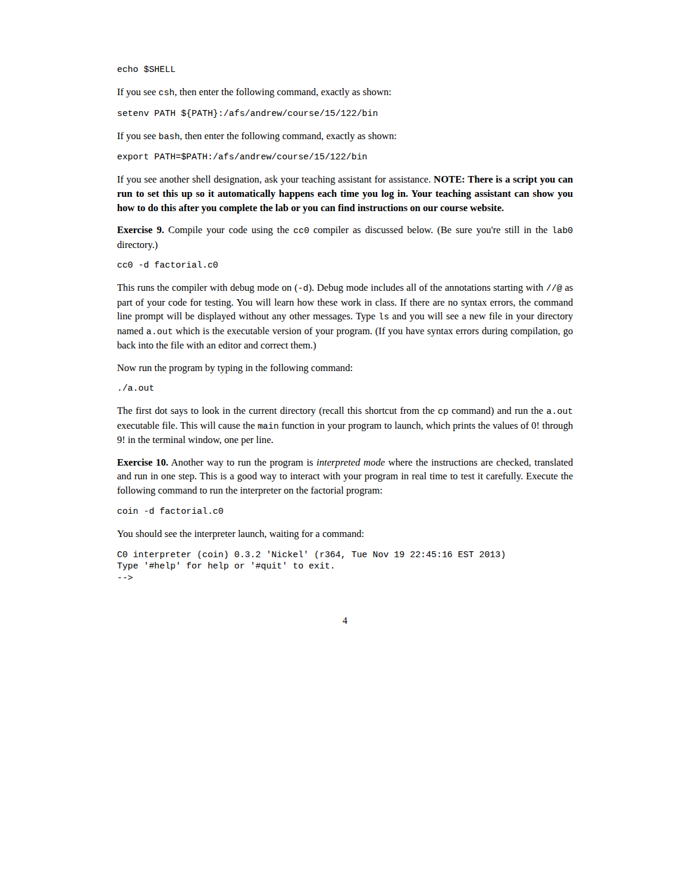echo $SHELL
If you see csh, then enter the following command, exactly as shown:
setenv PATH ${PATH}:/afs/andrew/course/15/122/bin
If you see bash, then enter the following command, exactly as shown:
export PATH=$PATH:/afs/andrew/course/15/122/bin
If you see another shell designation, ask your teaching assistant for assistance. NOTE: There is a script you can run to set this up so it automatically happens each time you log in. Your teaching assistant can show you how to do this after you complete the lab or you can find instructions on our course website.
Exercise 9. Compile your code using the cc0 compiler as discussed below. (Be sure you're still in the lab0 directory.)
cc0 -d factorial.c0
This runs the compiler with debug mode on (-d). Debug mode includes all of the annotations starting with //@ as part of your code for testing. You will learn how these work in class. If there are no syntax errors, the command line prompt will be displayed without any other messages. Type ls and you will see a new file in your directory named a.out which is the executable version of your program. (If you have syntax errors during compilation, go back into the file with an editor and correct them.)
Now run the program by typing in the following command:
./a.out
The first dot says to look in the current directory (recall this shortcut from the cp command) and run the a.out executable file. This will cause the main function in your program to launch, which prints the values of 0! through 9! in the terminal window, one per line.
Exercise 10. Another way to run the program is interpreted mode where the instructions are checked, translated and run in one step. This is a good way to interact with your program in real time to test it carefully. Execute the following command to run the interpreter on the factorial program:
coin -d factorial.c0
You should see the interpreter launch, waiting for a command:
C0 interpreter (coin) 0.3.2 'Nickel' (r364, Tue Nov 19 22:45:16 EST 2013)
Type '#help' for help or '#quit' to exit.
-->
4